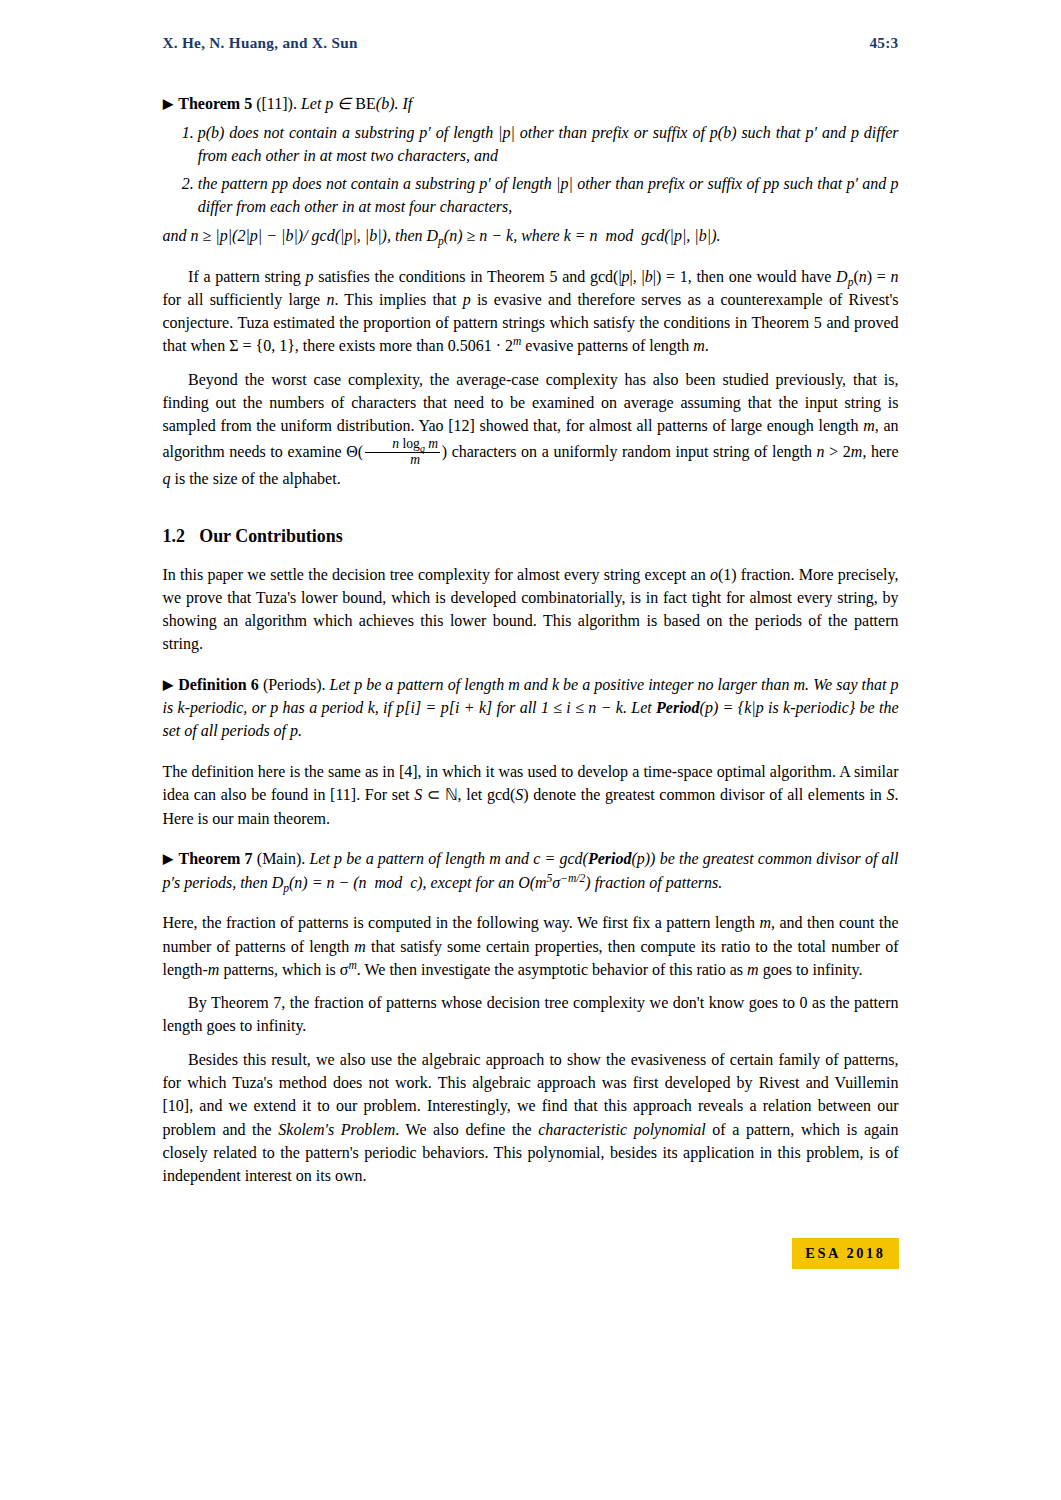X. He, N. Huang, and X. Sun 45:3
Theorem 5 ([11]). Let p ∈ BE(b). If
p(b) does not contain a substring p′ of length |p| other than prefix or suffix of p(b) such that p′ and p differ from each other in at most two characters, and
the pattern pp does not contain a substring p′ of length |p| other than prefix or suffix of pp such that p′ and p differ from each other in at most four characters,
and n ≥ |p|(2|p| − |b|)/ gcd(|p|, |b|), then Dp(n) ≥ n − k, where k = n mod gcd(|p|, |b|).
If a pattern string p satisfies the conditions in Theorem 5 and gcd(|p|, |b|) = 1, then one would have Dp(n) = n for all sufficiently large n. This implies that p is evasive and therefore serves as a counterexample of Rivest's conjecture. Tuza estimated the proportion of pattern strings which satisfy the conditions in Theorem 5 and proved that when Σ = {0, 1}, there exists more than 0.5061 · 2m evasive patterns of length m.
Beyond the worst case complexity, the average-case complexity has also been studied previously, that is, finding out the numbers of characters that need to be examined on average assuming that the input string is sampled from the uniform distribution. Yao [12] showed that, for almost all patterns of large enough length m, an algorithm needs to examine Θ(n logq m m) characters on a uniformly random input string of length n > 2m, here q is the size of the alphabet.
1.2 Our Contributions
In this paper we settle the decision tree complexity for almost every string except an o(1) fraction. More precisely, we prove that Tuza's lower bound, which is developed combinatorially, is in fact tight for almost every string, by showing an algorithm which achieves this lower bound. This algorithm is based on the periods of the pattern string.
Definition 6 (Periods). Let p be a pattern of length m and k be a positive integer no larger than m. We say that p is k-periodic, or p has a period k, if p[i] = p[i + k] for all 1 ≤ i ≤ n − k. Let Period(p) = {k|p is k-periodic} be the set of all periods of p.
The definition here is the same as in [4], in which it was used to develop a time-space optimal algorithm. A similar idea can also be found in [11]. For set S ⊂ ℕ, let gcd(S) denote the greatest common divisor of all elements in S. Here is our main theorem.
Theorem 7 (Main). Let p be a pattern of length m and c = gcd(Period(p)) be the greatest common divisor of all p's periods, then Dp(n) = n − (n mod c), except for an O(m5σ−m/2) fraction of patterns.
Here, the fraction of patterns is computed in the following way. We first fix a pattern length m, and then count the number of patterns of length m that satisfy some certain properties, then compute its ratio to the total number of length-m patterns, which is σm. We then investigate the asymptotic behavior of this ratio as m goes to infinity.
By Theorem 7, the fraction of patterns whose decision tree complexity we don't know goes to 0 as the pattern length goes to infinity.
Besides this result, we also use the algebraic approach to show the evasiveness of certain family of patterns, for which Tuza's method does not work. This algebraic approach was first developed by Rivest and Vuillemin [10], and we extend it to our problem. Interestingly, we find that this approach reveals a relation between our problem and the Skolem's Problem. We also define the characteristic polynomial of a pattern, which is again closely related to the pattern's periodic behaviors. This polynomial, besides its application in this problem, is of independent interest on its own.
ESA 2018